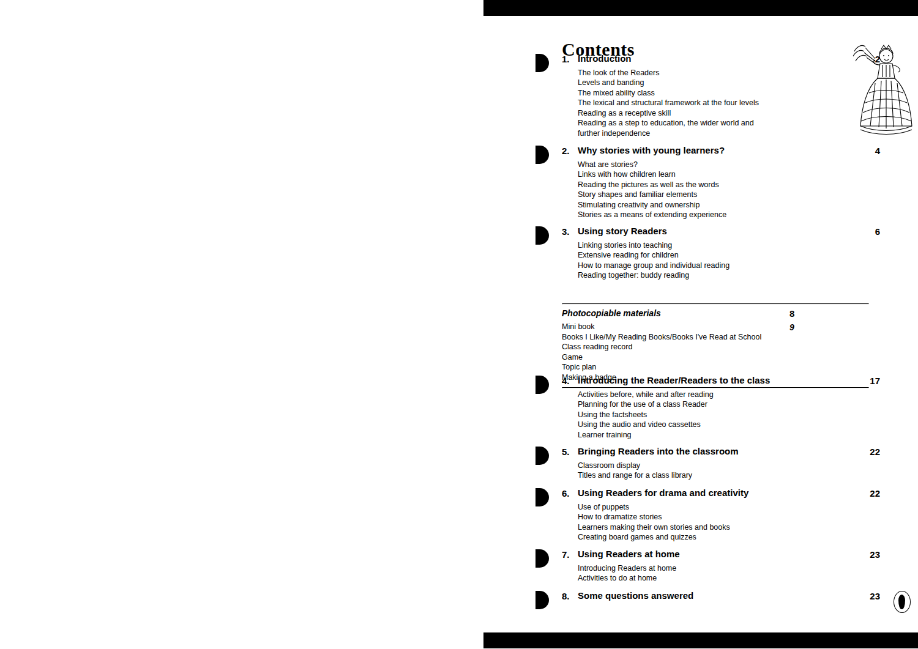Contents
1.
Introduction
2
The look of the Readers
Levels and banding
The mixed ability class
The lexical and structural framework at the four levels
Reading as a receptive skill
Reading as a step to education, the wider world and
further independence
2.
Why stories with young learners?
4
What are stories?
Links with how children learn
Reading the pictures as well as the words
Story shapes and familiar elements
Stimulating creativity and ownership
Stories as a means of extending experience
3.
Using story Readers
6
Linking stories into teaching
Extensive reading for children
How to manage group and individual reading
Reading together: buddy reading
Photocopiable materials 8
Mini book 9
Books I Like/My Reading Books/Books I've Read at School
Class reading record
Game
Topic plan
Making a badge
4.
Introducing the Reader/Readers to the class
17
Activities before, while and after reading
Planning for the use of a class Reader
Using the factsheets
Using the audio and video cassettes
Learner training
5.
Bringing Readers into the classroom
22
Classroom display
Titles and range for a class library
6.
Using Readers for drama and creativity
22
Use of puppets
How to dramatize stories
Learners making their own stories and books
Creating board games and quizzes
7.
Using Readers at home
23
Introducing Readers at home
Activities to do at home
8.
Some questions answered
23